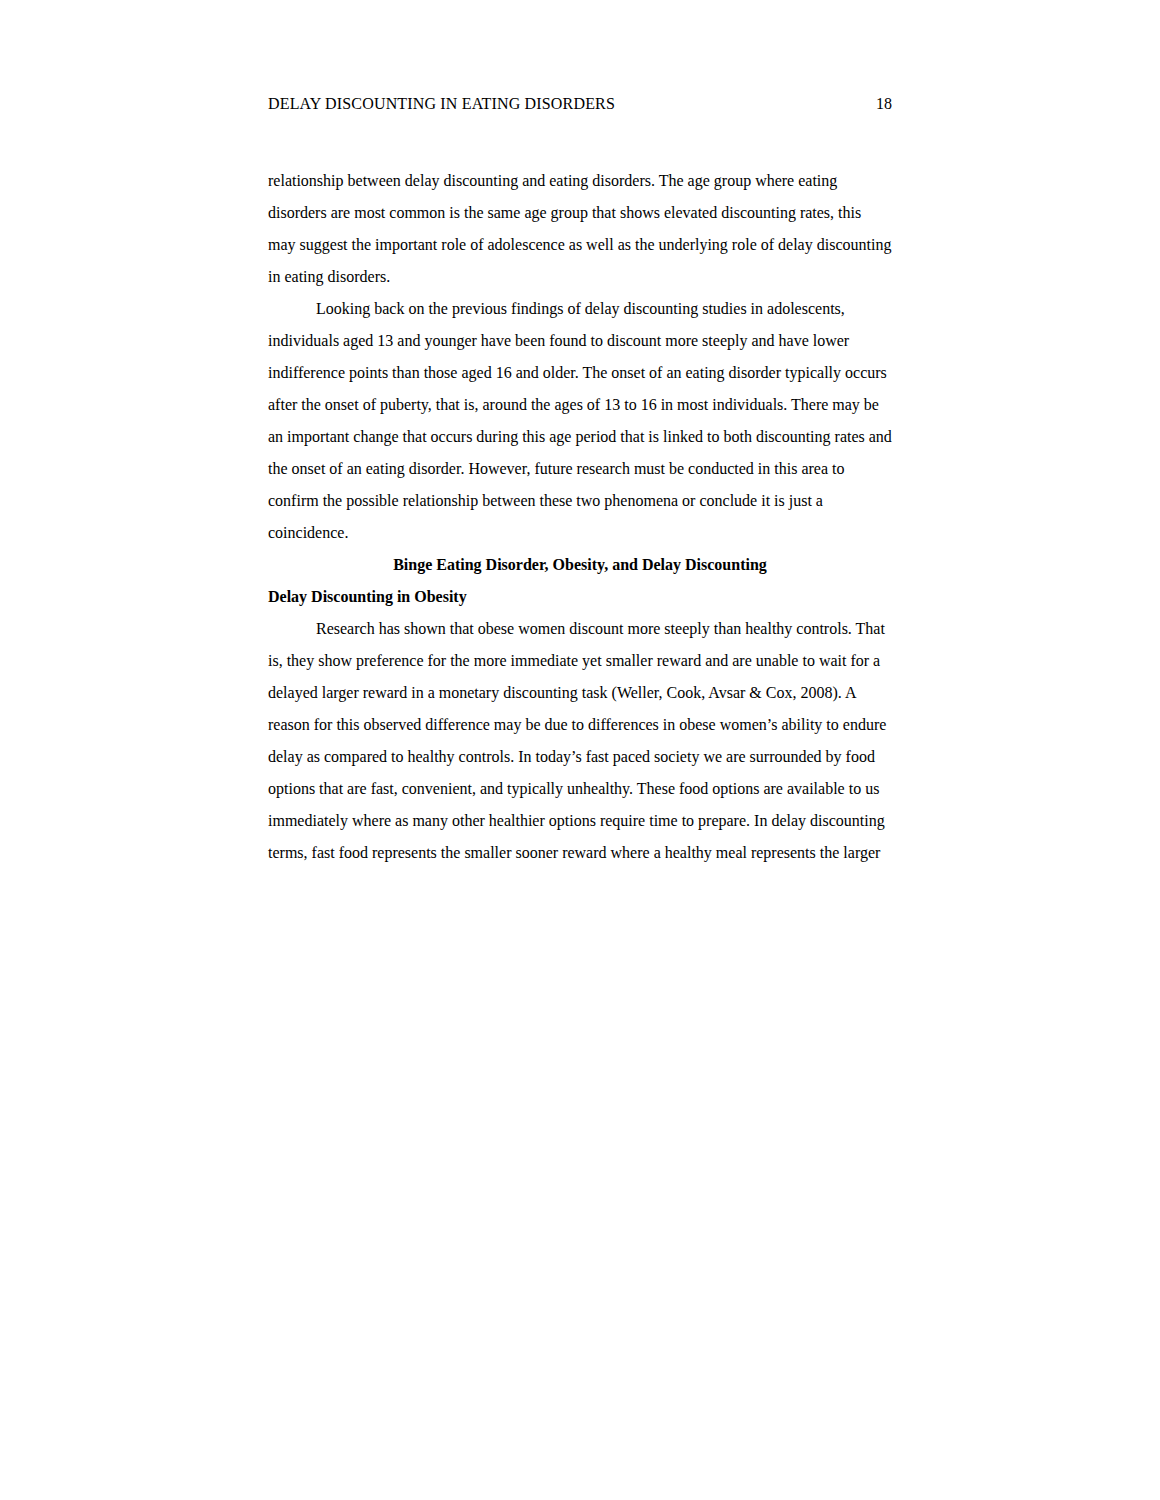Delay Discounting in Eating Disorders 18
relationship between delay discounting and eating disorders. The age group where eating disorders are most common is the same age group that shows elevated discounting rates, this may suggest the important role of adolescence as well as the underlying role of delay discounting in eating disorders.
Looking back on the previous findings of delay discounting studies in adolescents, individuals aged 13 and younger have been found to discount more steeply and have lower indifference points than those aged 16 and older. The onset of an eating disorder typically occurs after the onset of puberty, that is, around the ages of 13 to 16 in most individuals. There may be an important change that occurs during this age period that is linked to both discounting rates and the onset of an eating disorder. However, future research must be conducted in this area to confirm the possible relationship between these two phenomena or conclude it is just a coincidence.
Binge Eating Disorder, Obesity, and Delay Discounting
Delay Discounting in Obesity
Research has shown that obese women discount more steeply than healthy controls. That is, they show preference for the more immediate yet smaller reward and are unable to wait for a delayed larger reward in a monetary discounting task (Weller, Cook, Avsar & Cox, 2008). A reason for this observed difference may be due to differences in obese women’s ability to endure delay as compared to healthy controls. In today’s fast paced society we are surrounded by food options that are fast, convenient, and typically unhealthy. These food options are available to us immediately where as many other healthier options require time to prepare. In delay discounting terms, fast food represents the smaller sooner reward where a healthy meal represents the larger